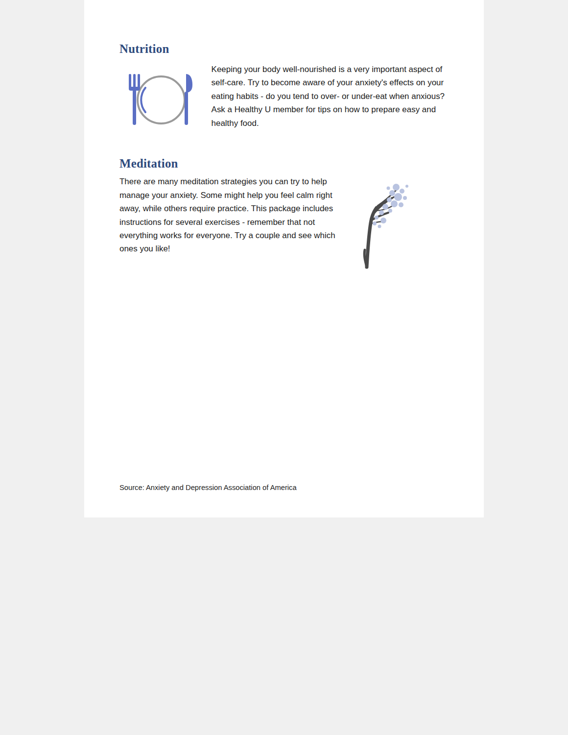Nutrition
Keeping your body well-nourished is a very important aspect of self-care. Try to become aware of your anxiety's effects on your eating habits - do you tend to over- or under-eat when anxious? Ask a Healthy U member for tips on how to prepare easy and healthy food.
Meditation
There are many meditation strategies you can try to help manage your anxiety. Some might help you feel calm right away, while others require practice. This package includes instructions for several exercises - remember that not everything works for everyone. Try a couple and see which ones you like!
Source: Anxiety and Depression Association of America